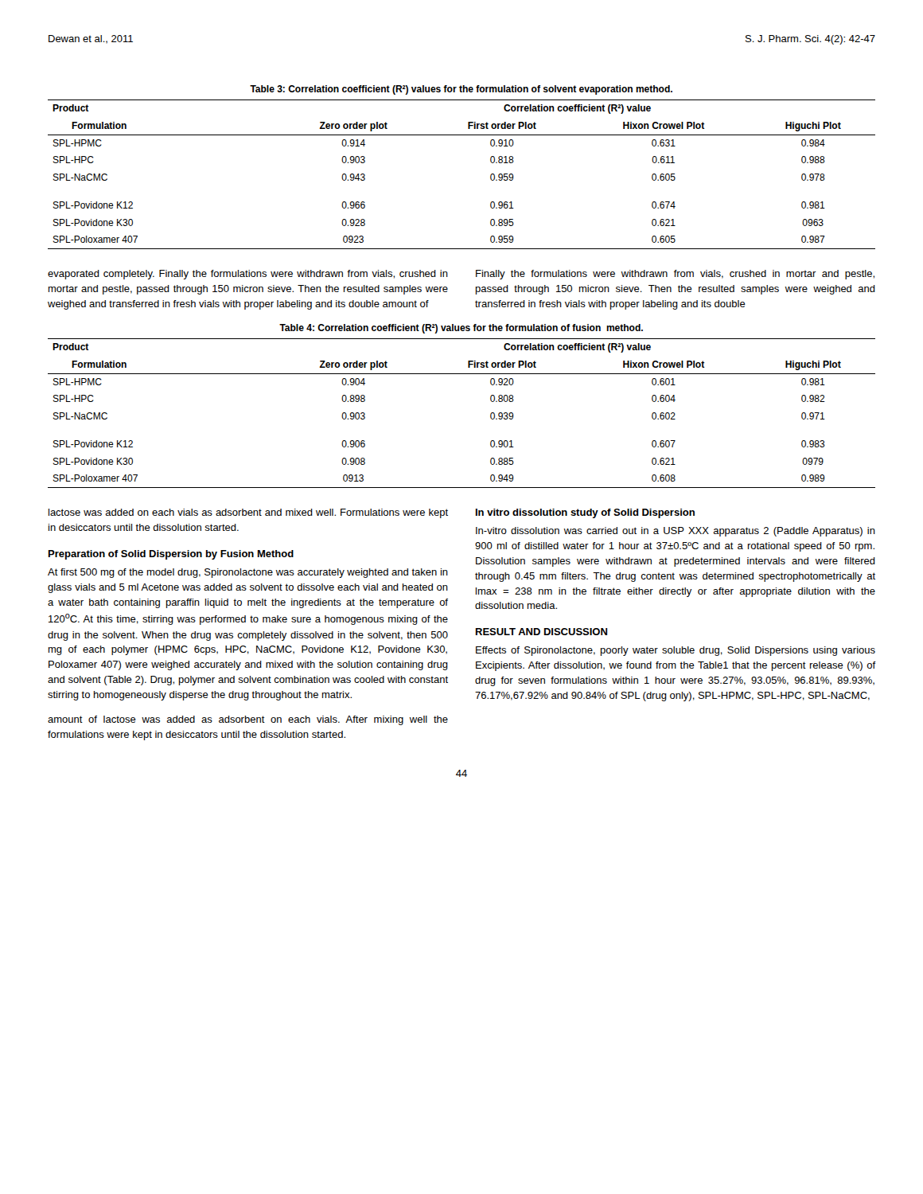Dewan et al., 2011 S. J. Pharm. Sci. 4(2): 42-47
Table 3: Correlation coefficient (R²) values for the formulation of solvent evaporation method.
| Product | Correlation coefficient (R²) value |
| --- | --- |
| Formulation | Zero order plot | First order Plot | Hixon Crowel Plot | Higuchi Plot |
| SPL-HPMC | 0.914 | 0.910 | 0.631 | 0.984 |
| SPL-HPC | 0.903 | 0.818 | 0.611 | 0.988 |
| SPL-NaCMC | 0.943 | 0.959 | 0.605 | 0.978 |
| SPL-Povidone K12 | 0.966 | 0.961 | 0.674 | 0.981 |
| SPL-Povidone K30 | 0.928 | 0.895 | 0.621 | 0963 |
| SPL-Poloxamer 407 | 0923 | 0.959 | 0.605 | 0.987 |
evaporated completely. Finally the formulations were withdrawn from vials, crushed in mortar and pestle, passed through 150 micron sieve. Then the resulted samples were weighed and transferred in fresh vials with proper labeling and its double amount of
Finally the formulations were withdrawn from vials, crushed in mortar and pestle, passed through 150 micron sieve. Then the resulted samples were weighed and transferred in fresh vials with proper labeling and its double
Table 4: Correlation coefficient (R²) values for the formulation of fusion method.
| Product | Correlation coefficient (R²) value |
| --- | --- |
| Formulation | Zero order plot | First order Plot | Hixon Crowel Plot | Higuchi Plot |
| SPL-HPMC | 0.904 | 0.920 | 0.601 | 0.981 |
| SPL-HPC | 0.898 | 0.808 | 0.604 | 0.982 |
| SPL-NaCMC | 0.903 | 0.939 | 0.602 | 0.971 |
| SPL-Povidone K12 | 0.906 | 0.901 | 0.607 | 0.983 |
| SPL-Povidone K30 | 0.908 | 0.885 | 0.621 | 0979 |
| SPL-Poloxamer 407 | 0913 | 0.949 | 0.608 | 0.989 |
lactose was added on each vials as adsorbent and mixed well. Formulations were kept in desiccators until the dissolution started.
Preparation of Solid Dispersion by Fusion Method
At first 500 mg of the model drug, Spironolactone was accurately weighted and taken in glass vials and 5 ml Acetone was added as solvent to dissolve each vial and heated on a water bath containing paraffin liquid to melt the ingredients at the temperature of 120oC. At this time, stirring was performed to make sure a homogenous mixing of the drug in the solvent. When the drug was completely dissolved in the solvent, then 500 mg of each polymer (HPMC 6cps, HPC, NaCMC, Povidone K12, Povidone K30, Poloxamer 407) were weighed accurately and mixed with the solution containing drug and solvent (Table 2). Drug, polymer and solvent combination was cooled with constant stirring to homogeneously disperse the drug throughout the matrix.
amount of lactose was added as adsorbent on each vials. After mixing well the formulations were kept in desiccators until the dissolution started.
In vitro dissolution study of Solid Dispersion
In-vitro dissolution was carried out in a USP XXX apparatus 2 (Paddle Apparatus) in 900 ml of distilled water for 1 hour at 37±0.5ºC and at a rotational speed of 50 rpm. Dissolution samples were withdrawn at predetermined intervals and were filtered through 0.45 mm filters. The drug content was determined spectrophotometrically at lmax = 238 nm in the filtrate either directly or after appropriate dilution with the dissolution media.
RESULT AND DISCUSSION
Effects of Spironolactone, poorly water soluble drug, Solid Dispersions using various Excipients. After dissolution, we found from the Table1 that the percent release (%) of drug for seven formulations within 1 hour were 35.27%, 93.05%, 96.81%, 89.93%, 76.17%,67.92% and 90.84% of SPL (drug only), SPL-HPMC, SPL-HPC, SPL-NaCMC,
44